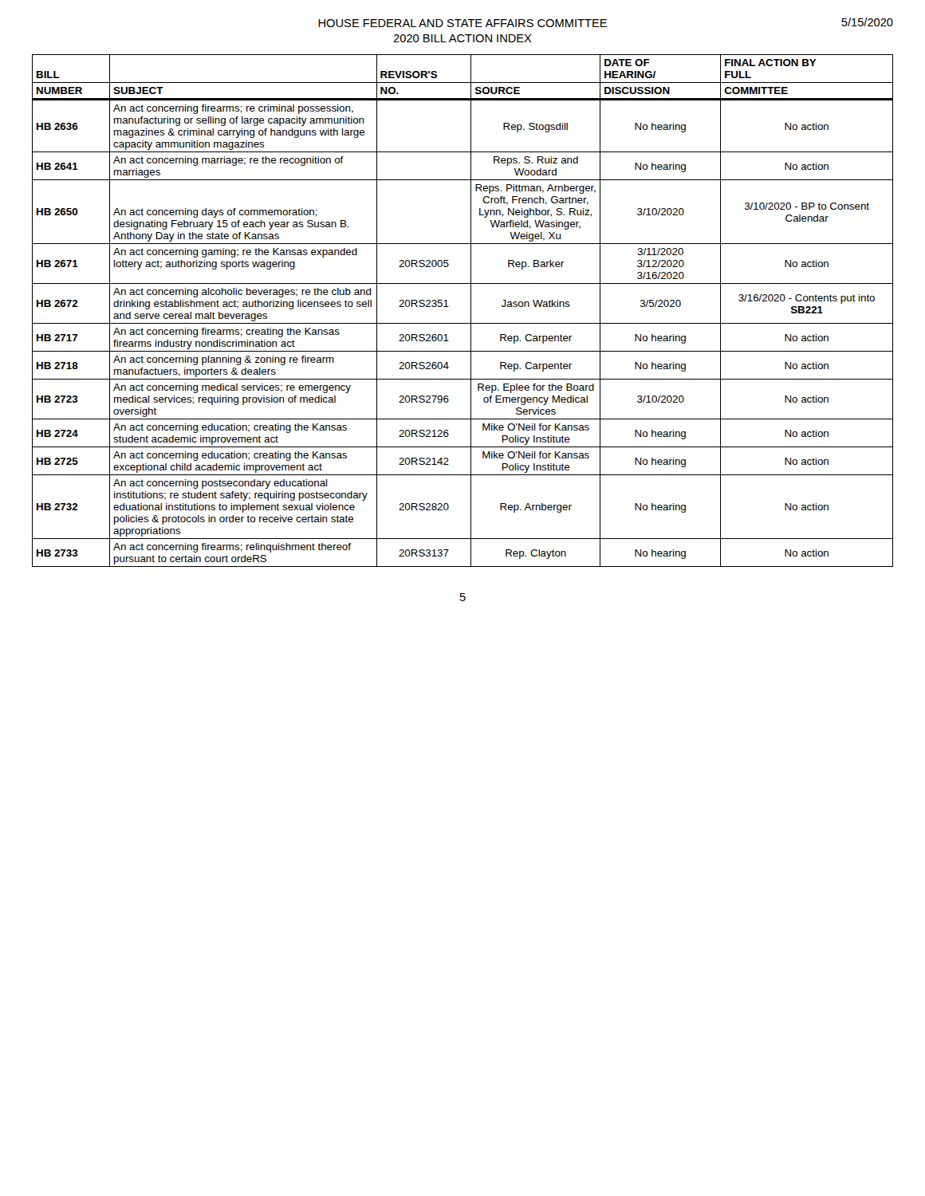5/15/2020
HOUSE FEDERAL AND STATE AFFAIRS COMMITTEE
2020 BILL ACTION INDEX
| BILL | | REVISOR'S | | DATE OF HEARING/ | FINAL ACTION BY FULL |
| --- | --- | --- | --- | --- | --- |
| NUMBER | SUBJECT | NO. | SOURCE | DISCUSSION | COMMITTEE |
| HB 2636 | An act concerning firearms; re criminal possession, manufacturing or selling of large capacity ammunition magazines & criminal carrying of handguns with large capacity ammunition magazines | | Rep. Stogsdill | No hearing | No action |
| HB 2641 | An act concerning marriage; re the recognition of marriages | | Reps. S. Ruiz and Woodard | No hearing | No action |
| HB 2650 | An act concerning days of commemoration; designating February 15 of each year as Susan B. Anthony Day in the state of Kansas | | Reps. Pittman, Arnberger, Croft, French, Gartner, Lynn, Neighbor, S. Ruiz, Warfield, Wasinger, Weigel, Xu | 3/10/2020 | 3/10/2020 - BP to Consent Calendar |
| HB 2671 | An act concerning gaming; re the Kansas expanded lottery act; authorizing sports wagering | 20RS2005 | Rep. Barker | 3/11/2020 3/12/2020 3/16/2020 | No action |
| HB 2672 | An act concerning alcoholic beverages; re the club and drinking establishment act; authorizing licensees to sell and serve cereal malt beverages | 20RS2351 | Jason Watkins | 3/5/2020 | 3/16/2020 - Contents put into SB221 |
| HB 2717 | An act concerning firearms; creating the Kansas firearms industry nondiscrimination act | 20RS2601 | Rep. Carpenter | No hearing | No action |
| HB 2718 | An act concerning planning & zoning re firearm manufactuers, importers & dealers | 20RS2604 | Rep. Carpenter | No hearing | No action |
| HB 2723 | An act concerning medical services; re emergency medical services; requiring provision of medical oversight | 20RS2796 | Rep. Eplee for the Board of Emergency Medical Services | 3/10/2020 | No action |
| HB 2724 | An act concerning education; creating the Kansas student academic improvement act | 20RS2126 | Mike O'Neil for Kansas Policy Institute | No hearing | No action |
| HB 2725 | An act concerning education; creating the Kansas exceptional child academic improvement act | 20RS2142 | Mike O'Neil for Kansas Policy Institute | No hearing | No action |
| HB 2732 | An act concerning postsecondary educational institutions; re student safety; requiring postsecondary eduational institutions to implement sexual violence policies & protocols in order to receive certain state appropriations | 20RS2820 | Rep. Arnberger | No hearing | No action |
| HB 2733 | An act concerning firearms; relinquishment thereof pursuant to certain court ordeRS | 20RS3137 | Rep. Clayton | No hearing | No action |
5